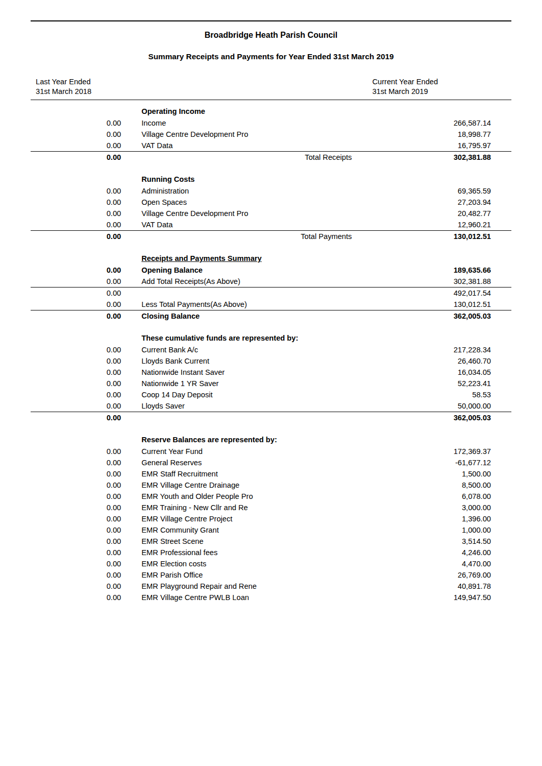Broadbridge Heath Parish Council
Summary Receipts and Payments for Year Ended 31st March 2019
| Last Year Ended 31st March 2018 | | Current Year Ended 31st March 2019 |
| | Operating Income | |
| 0.00 | Income | 266,587.14 |
| 0.00 | Village Centre Development Pro | 18,998.77 |
| 0.00 | VAT Data | 16,795.97 |
| 0.00 | Total Receipts | 302,381.88 |
| | Running Costs | |
| 0.00 | Administration | 69,365.59 |
| 0.00 | Open Spaces | 27,203.94 |
| 0.00 | Village Centre Development Pro | 20,482.77 |
| 0.00 | VAT Data | 12,960.21 |
| 0.00 | Total Payments | 130,012.51 |
| | Receipts and Payments Summary | |
| 0.00 | Opening Balance | 189,635.66 |
| 0.00 | Add Total Receipts(As Above) | 302,381.88 |
| 0.00 | | 492,017.54 |
| 0.00 | Less Total Payments(As Above) | 130,012.51 |
| 0.00 | Closing Balance | 362,005.03 |
| | These cumulative funds are represented by: | |
| 0.00 | Current Bank A/c | 217,228.34 |
| 0.00 | Lloyds Bank Current | 26,460.70 |
| 0.00 | Nationwide Instant Saver | 16,034.05 |
| 0.00 | Nationwide 1 YR Saver | 52,223.41 |
| 0.00 | Coop 14 Day Deposit | 58.53 |
| 0.00 | Lloyds Saver | 50,000.00 |
| 0.00 | | 362,005.03 |
| | Reserve Balances are represented by: | |
| 0.00 | Current Year Fund | 172,369.37 |
| 0.00 | General Reserves | -61,677.12 |
| 0.00 | EMR Staff Recruitment | 1,500.00 |
| 0.00 | EMR Village Centre Drainage | 8,500.00 |
| 0.00 | EMR Youth and Older People Pro | 6,078.00 |
| 0.00 | EMR Training - New Cllr and Re | 3,000.00 |
| 0.00 | EMR Village Centre Project | 1,396.00 |
| 0.00 | EMR Community Grant | 1,000.00 |
| 0.00 | EMR Street Scene | 3,514.50 |
| 0.00 | EMR Professional fees | 4,246.00 |
| 0.00 | EMR Election costs | 4,470.00 |
| 0.00 | EMR Parish Office | 26,769.00 |
| 0.00 | EMR Playground Repair and Rene | 40,891.78 |
| 0.00 | EMR Village Centre PWLB Loan | 149,947.50 |